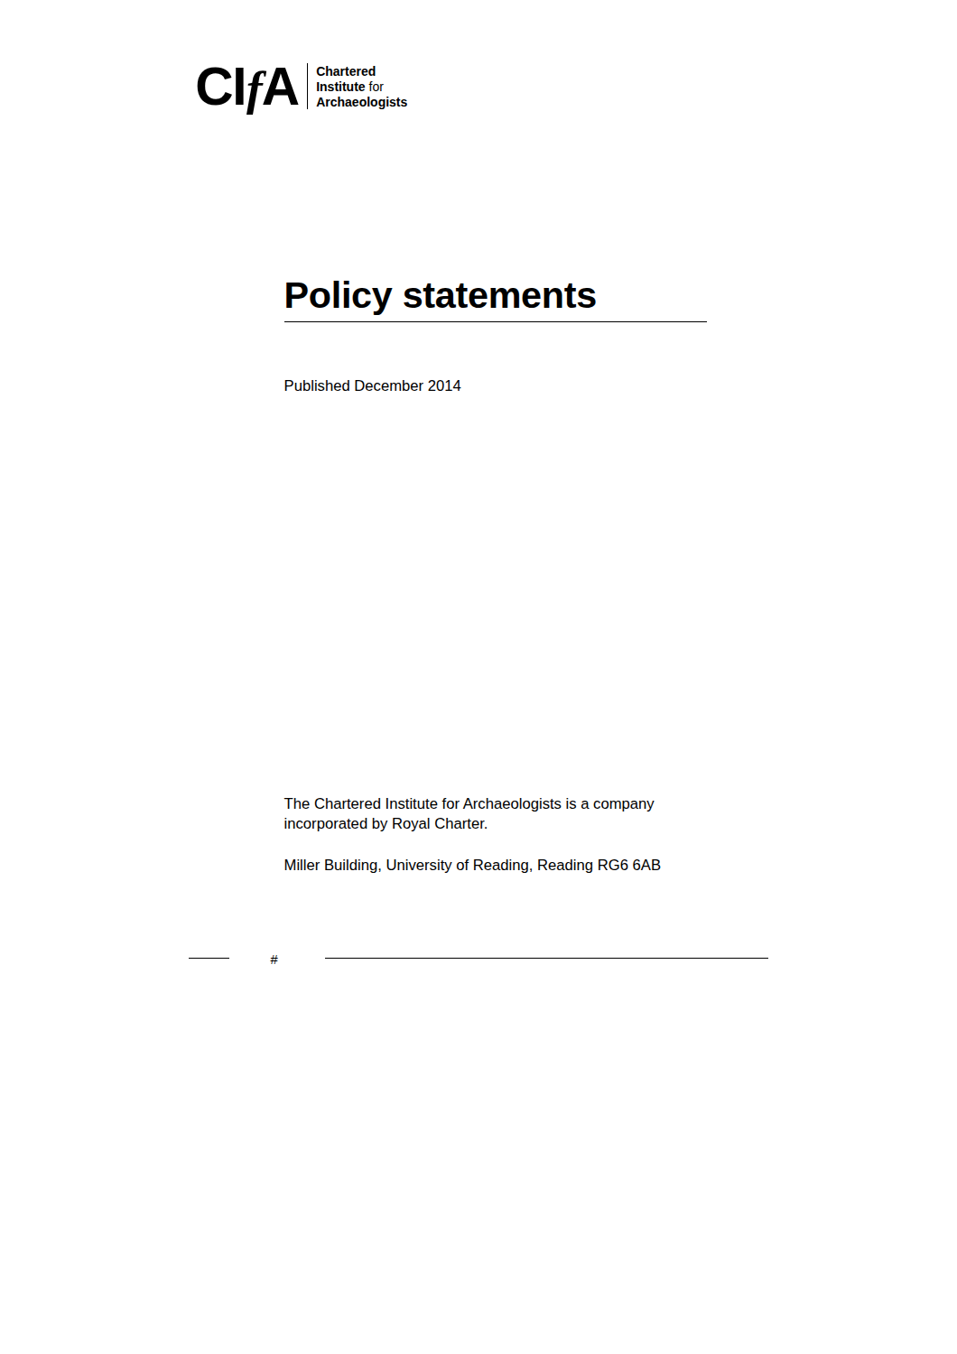CIf A
Chartered
Institute for
Archaeologists
Policy statements
Published December 2014
The Chartered Institute for Archaeologists is a company incorporated by Royal Charter.
Miller Building, University of Reading, Reading RG6 6AB
#